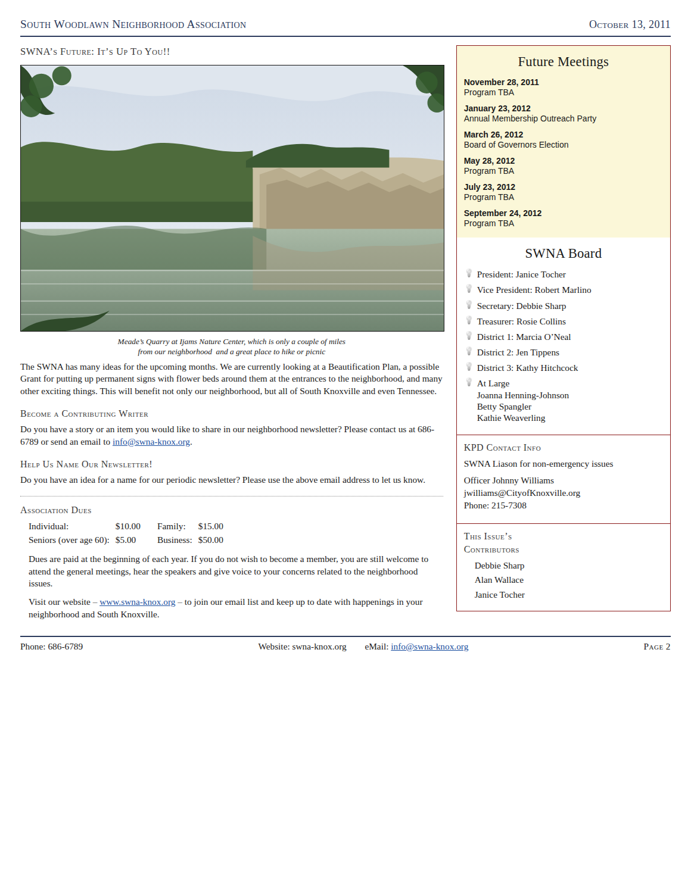South Woodlawn Neighborhood Association
October 13, 2011
SWNA’s Future: It’s Up To You!!
Meade’s Quarry at Ijams Nature Center, which is only a couple of miles
from our neighborhood and a great place to hike or picnic
The SWNA has many ideas for the upcoming months. We are currently looking at a Beautification Plan, a possible Grant for putting up permanent signs with flower beds around them at the entrances to the neighborhood, and many other exciting things. This will benefit not only our neighborhood, but all of South Knoxville and even Tennessee.
Become a Contributing Writer
Do you have a story or an item you would like to share in our neighborhood newsletter? Please contact us at 686-6789 or send an email to info@swna-knox.org.
Help Us Name Our Newsletter!
Do you have an idea for a name for our periodic newsletter? Please use the above email address to let us know.
Association Dues
| Individual: | $10.00 | Family: | $15.00 |
| Seniors (over age 60): | $5.00 | Business: | $50.00 |
Dues are paid at the beginning of each year. If you do not wish to become a member, you are still welcome to attend the general meetings, hear the speakers and give voice to your concerns related to the neighborhood issues.
Visit our website – www.swna-knox.org – to join our email list and keep up to date with happenings in your neighborhood and South Knoxville.
Future Meetings
November 28, 2011
Program TBA
January 23, 2012
Annual Membership Outreach Party
March 26, 2012
Board of Governors Election
May 28, 2012
Program TBA
July 23, 2012
Program TBA
September 24, 2012
Program TBA
SWNA Board
President: Janice Tocher
Vice President: Robert Marlino
Secretary: Debbie Sharp
Treasurer: Rosie Collins
District 1: Marcia O’Neal
District 2: Jen Tippens
District 3: Kathy Hitchcock
At Large Joanna Henning-Johnson
Betty Spangler
Kathie Weaverling
KPD Contact Info
SWNA Liason for non-emergency issues
Officer Johnny Williams
jwilliams@CityofKnoxville.org
Phone: 215-7308
This Issue’s
Contributors
Debbie Sharp
Alan Wallace
Janice Tocher
Phone: 686-6789
Website: swna-knox.org eMail: info@swna-knox.org
Page 2